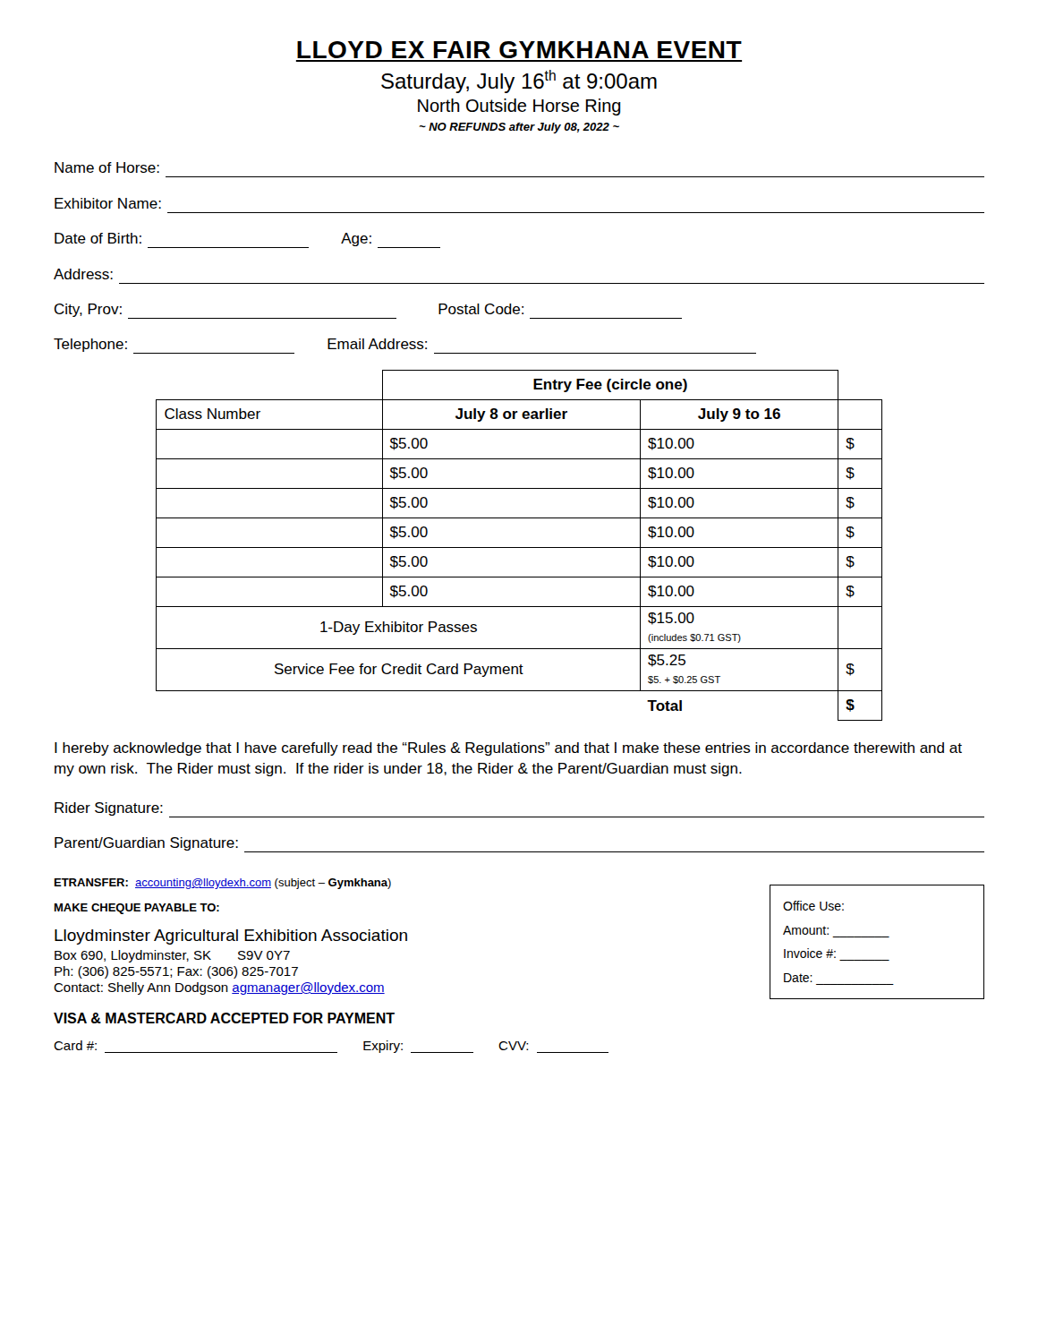LLOYD EX FAIR GYMKHANA EVENT
Saturday, July 16th at 9:00am
North Outside Horse Ring
~ NO REFUNDS after July 08, 2022 ~
Name of Horse:
Exhibitor Name:
Date of Birth: Age:
Address:
City, Prov: Postal Code:
Telephone: Email Address:
| | Entry Fee (circle one) | |
| Class Number | July 8 or earlier | July 9 to 16 | |
| | $5.00 | $10.00 | $ |
| | $5.00 | $10.00 | $ |
| | $5.00 | $10.00 | $ |
| | $5.00 | $10.00 | $ |
| | $5.00 | $10.00 | $ |
| | $5.00 | $10.00 | $ |
| 1-Day Exhibitor Passes | $15.00 (includes $0.71 GST) | |
| Service Fee for Credit Card Payment | $5.25 $5. + $0.25 GST | $ |
| | | Total | $ |
I hereby acknowledge that I have carefully read the “Rules & Regulations” and that I make these entries in accordance therewith and at my own risk. The Rider must sign. If the rider is under 18, the Rider & the Parent/Guardian must sign.
Rider Signature:
Parent/Guardian Signature:
Office Use:
Amount: ________
Invoice #: _______
Date: ___________
ETRANSFER: accounting@lloydexh.com (subject – Gymkhana)
MAKE CHEQUE PAYABLE TO:
Lloydminster Agricultural Exhibition Association
Box 690, Lloydminster, SK S9V 0Y7
Ph: (306) 825-5571; Fax: (306) 825-7017
Contact: Shelly Ann Dodgson agmanager@lloydex.com
VISA & MASTERCARD ACCEPTED FOR PAYMENT
Card #: Expiry: CVV: